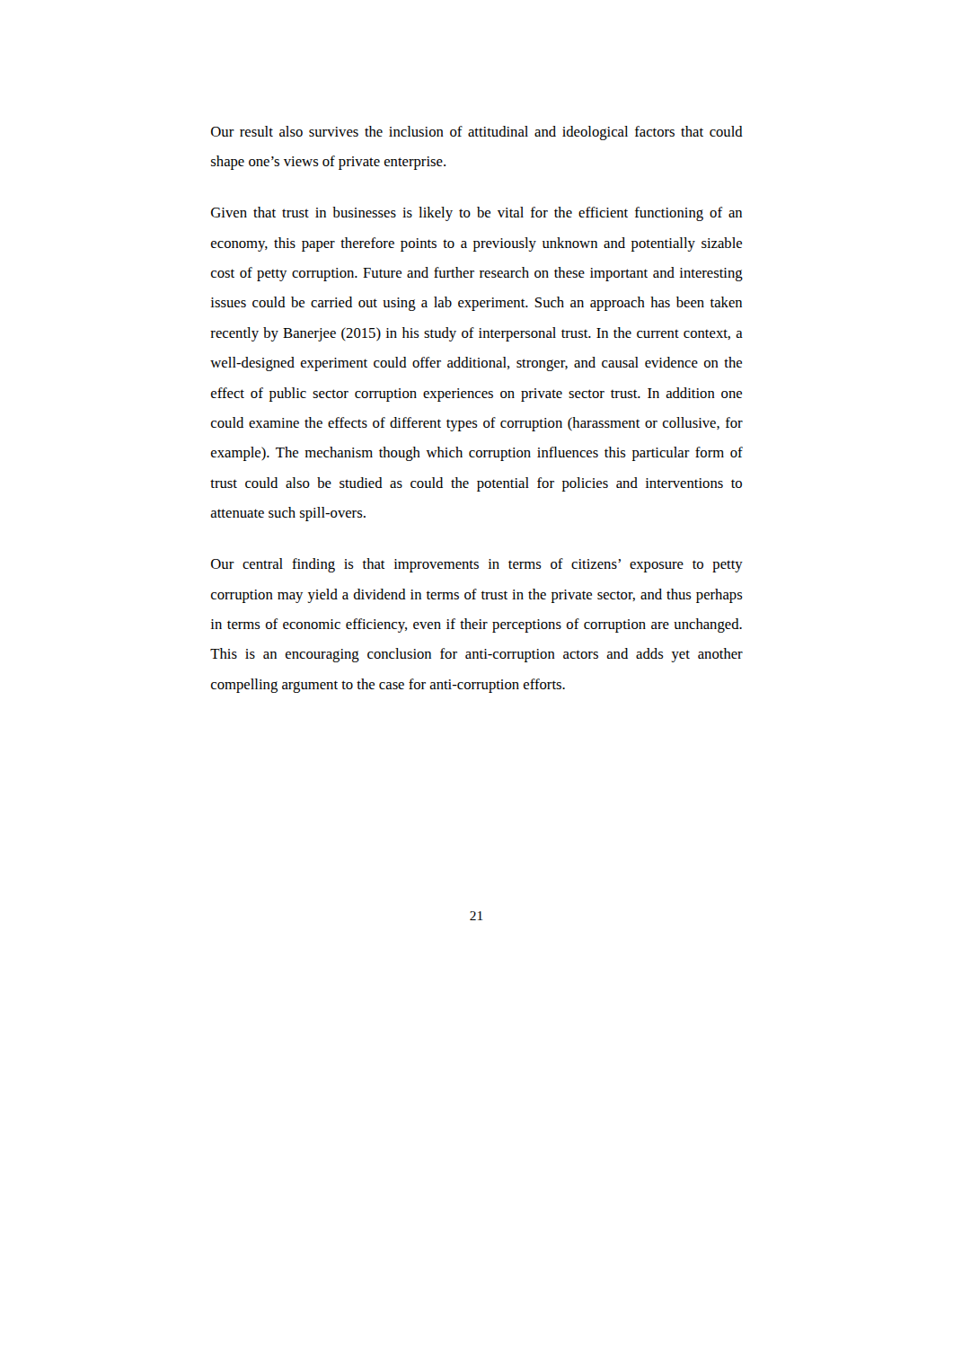Our result also survives the inclusion of attitudinal and ideological factors that could shape one’s views of private enterprise.
Given that trust in businesses is likely to be vital for the efficient functioning of an economy, this paper therefore points to a previously unknown and potentially sizable cost of petty corruption. Future and further research on these important and interesting issues could be carried out using a lab experiment. Such an approach has been taken recently by Banerjee (2015) in his study of interpersonal trust. In the current context, a well-designed experiment could offer additional, stronger, and causal evidence on the effect of public sector corruption experiences on private sector trust. In addition one could examine the effects of different types of corruption (harassment or collusive, for example). The mechanism though which corruption influences this particular form of trust could also be studied as could the potential for policies and interventions to attenuate such spill-overs.
Our central finding is that improvements in terms of citizens’ exposure to petty corruption may yield a dividend in terms of trust in the private sector, and thus perhaps in terms of economic efficiency, even if their perceptions of corruption are unchanged. This is an encouraging conclusion for anti-corruption actors and adds yet another compelling argument to the case for anti-corruption efforts.
21